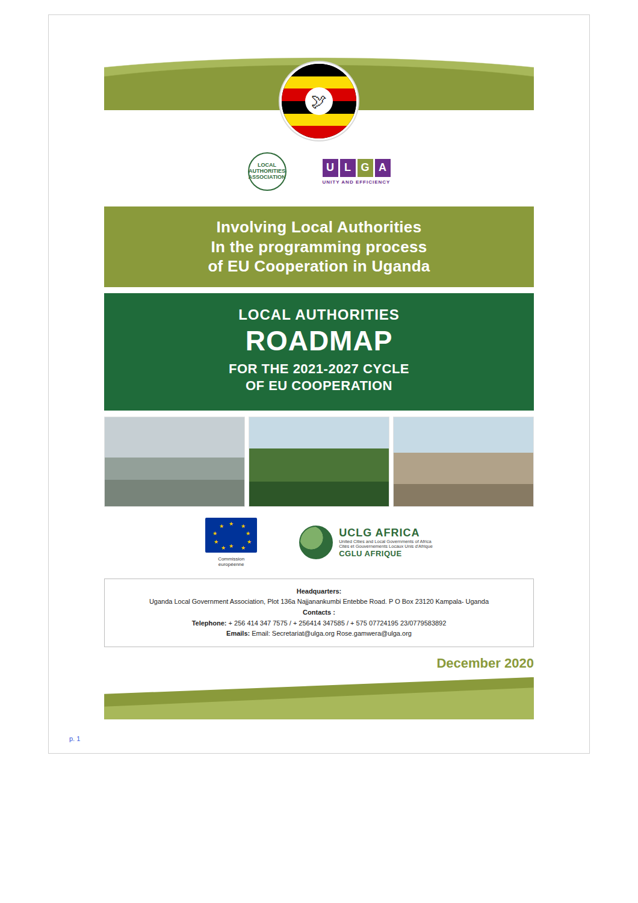🕊
LOCAL
AUTHORITIES
ASSOCIATION
U L G A
UNITY AND EFFICIENCY
Involving Local Authorities
In the programming process
of EU Cooperation in Uganda
LOCAL AUTHORITIES
ROADMAP
FOR THE 2021-2027 CYCLE
OF EU COOPERATION
★ ★ ★ ★ ★ ★ ★ ★ ★ ★
Commission
européenne
UCLG AFRICA
United Cities and Local Governments of Africa
Cités et Gouvernements Locaux Unis d'Afrique
CGLU AFRIQUE
Headquarters:
Uganda Local Government Association, Plot 136a Najjanankumbi Entebbe Road. P O Box 23120 Kampala- Uganda
Contacts :
Telephone: + 256 414 347 7575 / + 256414 347585 / + 575 07724195 23/0779583892
Emails: Email: Secretariat@ulga.org Rose.gamwera@ulga.org
December 2020
p. 1